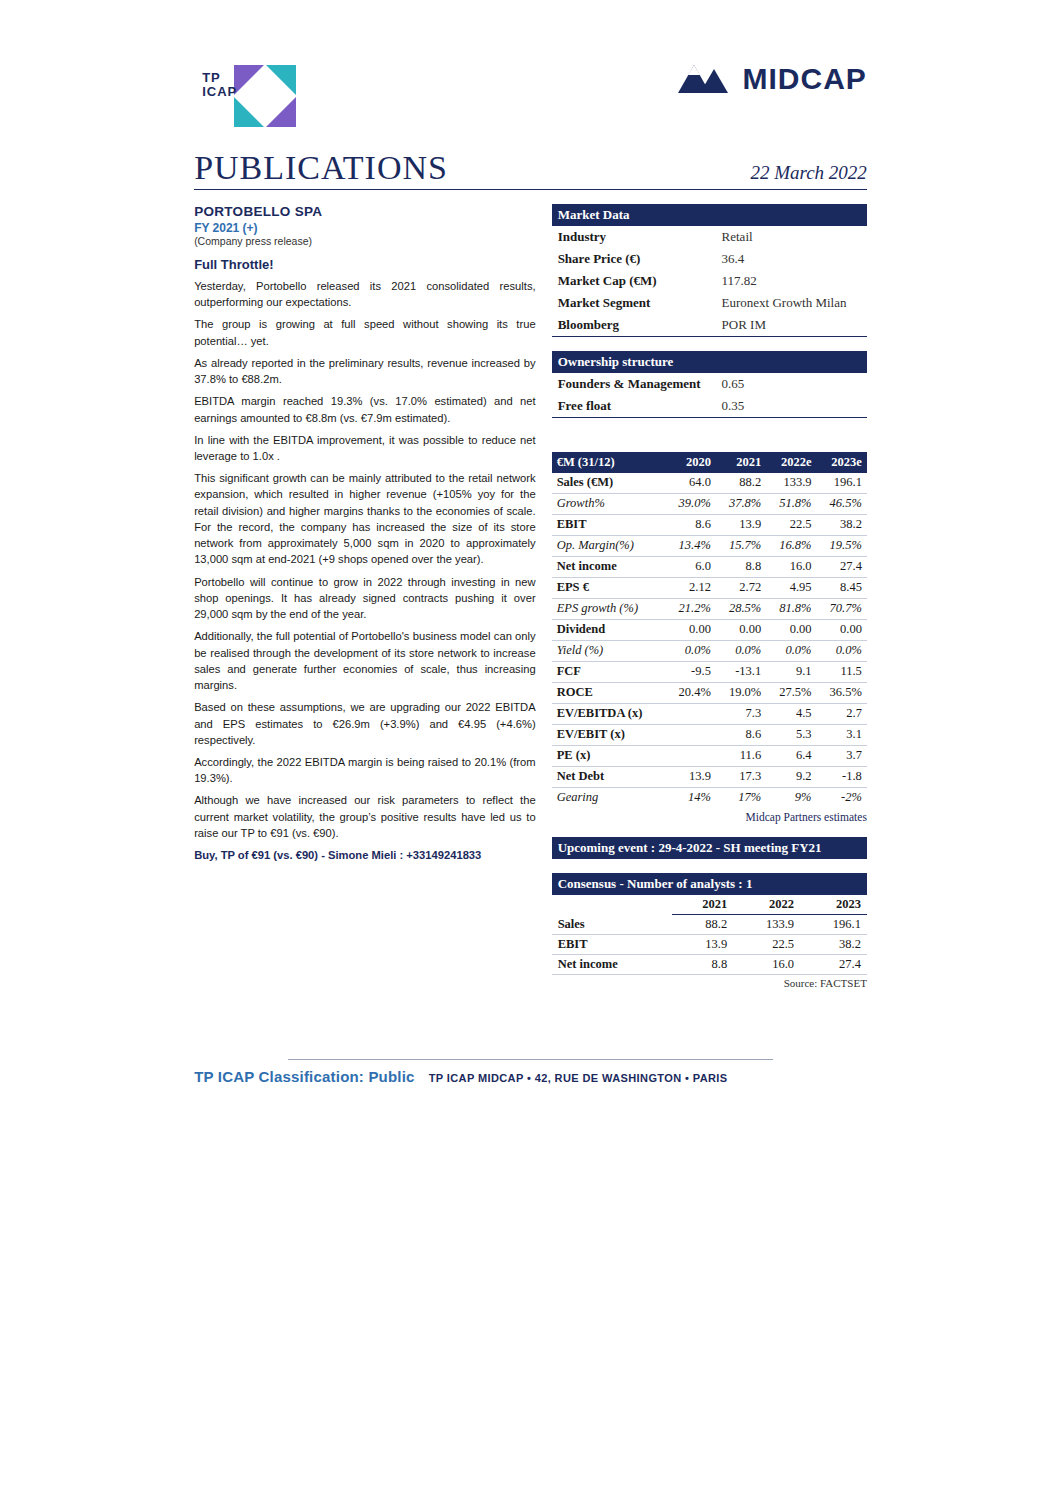TP
ICAP
MIDCAP
PUBLICATIONS
22 March 2022
PORTOBELLO SPA
FY 2021 (+)
(Company press release)
Full Throttle!
Yesterday, Portobello released its 2021 consolidated results, outperforming our expectations.
The group is growing at full speed without showing its true potential… yet.
As already reported in the preliminary results, revenue increased by 37.8% to €88.2m.
EBITDA margin reached 19.3% (vs. 17.0% estimated) and net earnings amounted to €8.8m (vs. €7.9m estimated).
In line with the EBITDA improvement, it was possible to reduce net leverage to 1.0x .
This significant growth can be mainly attributed to the retail network expansion, which resulted in higher revenue (+105% yoy for the retail division) and higher margins thanks to the economies of scale. For the record, the company has increased the size of its store network from approximately 5,000 sqm in 2020 to approximately 13,000 sqm at end-2021 (+9 shops opened over the year).
Portobello will continue to grow in 2022 through investing in new shop openings. It has already signed contracts pushing it over 29,000 sqm by the end of the year.
Additionally, the full potential of Portobello's business model can only be realised through the development of its store network to increase sales and generate further economies of scale, thus increasing margins.
Based on these assumptions, we are upgrading our 2022 EBITDA and EPS estimates to €26.9m (+3.9%) and €4.95 (+4.6%) respectively.
Accordingly, the 2022 EBITDA margin is being raised to 20.1% (from 19.3%).
Although we have increased our risk parameters to reflect the current market volatility, the group’s positive results have led us to raise our TP to €91 (vs. €90).
Buy, TP of €91 (vs. €90) - Simone Mieli : +33149241833
Market Data
| Industry | Retail |
| Share Price (€) | 36.4 |
| Market Cap (€M) | 117.82 |
| Market Segment | Euronext Growth Milan |
| Bloomberg | POR IM |
Ownership structure
| Founders & Management | 0.65 |
| Free float | 0.35 |
| €M (31/12) | 2020 | 2021 | 2022e | 2023e |
| --- | --- | --- | --- | --- |
| Sales (€M) | 64.0 | 88.2 | 133.9 | 196.1 |
| Growth% | 39.0% | 37.8% | 51.8% | 46.5% |
| EBIT | 8.6 | 13.9 | 22.5 | 38.2 |
| Op. Margin(%) | 13.4% | 15.7% | 16.8% | 19.5% |
| Net income | 6.0 | 8.8 | 16.0 | 27.4 |
| EPS € | 2.12 | 2.72 | 4.95 | 8.45 |
| EPS growth (%) | 21.2% | 28.5% | 81.8% | 70.7% |
| Dividend | 0.00 | 0.00 | 0.00 | 0.00 |
| Yield (%) | 0.0% | 0.0% | 0.0% | 0.0% |
| FCF | -9.5 | -13.1 | 9.1 | 11.5 |
| ROCE | 20.4% | 19.0% | 27.5% | 36.5% |
| EV/EBITDA (x) | | 7.3 | 4.5 | 2.7 |
| EV/EBIT (x) | | 8.6 | 5.3 | 3.1 |
| PE (x) | | 11.6 | 6.4 | 3.7 |
| Net Debt | 13.9 | 17.3 | 9.2 | -1.8 |
| Gearing | 14% | 17% | 9% | -2% |
Midcap Partners estimates
Upcoming event : 29-4-2022 - SH meeting FY21
Consensus - Number of analysts : 1
| | 2021 | 2022 | 2023 |
| --- | --- | --- | --- |
| Sales | 88.2 | 133.9 | 196.1 |
| EBIT | 13.9 | 22.5 | 38.2 |
| Net income | 8.8 | 16.0 | 27.4 |
Source: FACTSET
TP ICAP Classification: Public
TP ICAP MIDCAP • 42, RUE DE WASHINGTON • PARIS